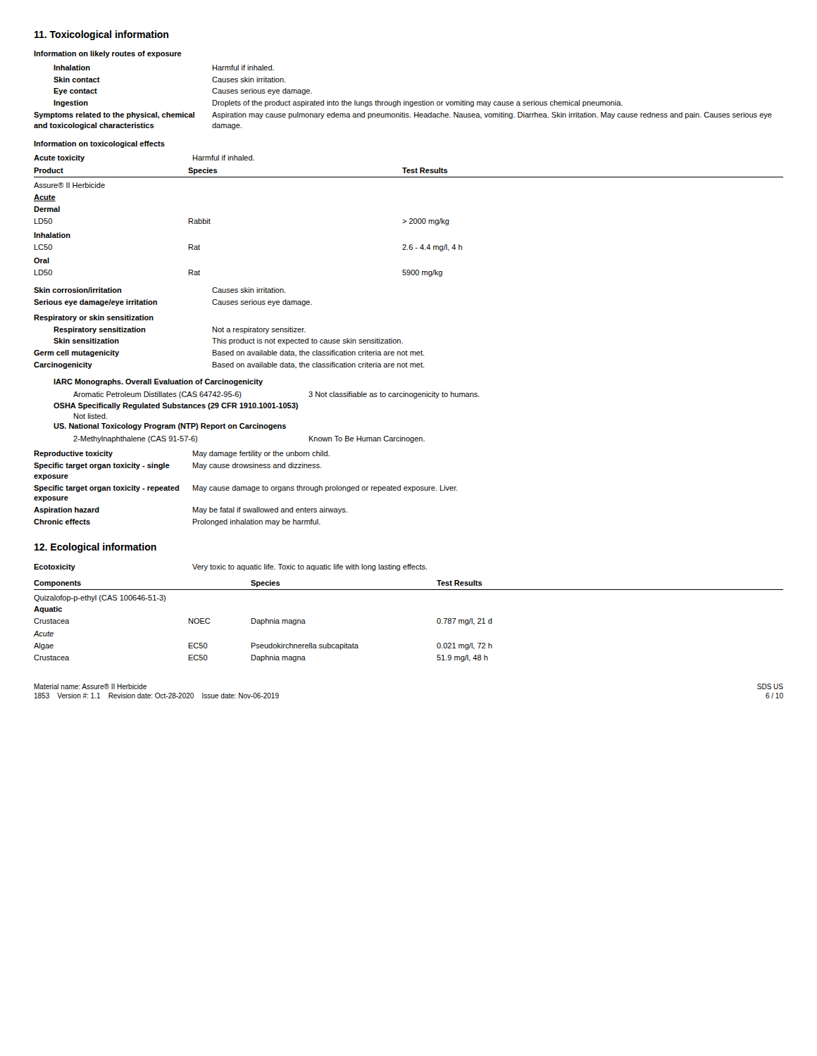11. Toxicological information
Information on likely routes of exposure
| Inhalation | Harmful if inhaled. |
| Skin contact | Causes skin irritation. |
| Eye contact | Causes serious eye damage. |
| Ingestion | Droplets of the product aspirated into the lungs through ingestion or vomiting may cause a serious chemical pneumonia. |
| Symptoms related to the physical, chemical and toxicological characteristics | Aspiration may cause pulmonary edema and pneumonitis. Headache. Nausea, vomiting. Diarrhea. Skin irritation. May cause redness and pain. Causes serious eye damage. |
Information on toxicological effects
| Acute toxicity | Harmful if inhaled. |
| Product | Species | Test Results |
| Assure® II Herbicide |
| Acute |
| Dermal |
| LD50 | Rabbit | > 2000 mg/kg |
| Inhalation |
| LC50 | Rat | 2.6 - 4.4 mg/l, 4 h |
| Oral |
| LD50 | Rat | 5900 mg/kg |
| Skin corrosion/irritation | Causes skin irritation. |
| Serious eye damage/eye irritation | Causes serious eye damage. |
| Respiratory or skin sensitization |
| Respiratory sensitization | Not a respiratory sensitizer. |
| Skin sensitization | This product is not expected to cause skin sensitization. |
| Germ cell mutagenicity | Based on available data, the classification criteria are not met. |
| Carcinogenicity | Based on available data, the classification criteria are not met. |
IARC Monographs. Overall Evaluation of Carcinogenicity
| Aromatic Petroleum Distillates (CAS 64742-95-6) | 3 Not classifiable as to carcinogenicity to humans. |
OSHA Specifically Regulated Substances (29 CFR 1910.1001-1053)
Not listed.
US. National Toxicology Program (NTP) Report on Carcinogens
| 2-Methylnaphthalene (CAS 91-57-6) | Known To Be Human Carcinogen. |
| Reproductive toxicity | May damage fertility or the unborn child. |
| Specific target organ toxicity - single exposure | May cause drowsiness and dizziness. |
| Specific target organ toxicity - repeated exposure | May cause damage to organs through prolonged or repeated exposure. Liver. |
| Aspiration hazard | May be fatal if swallowed and enters airways. |
| Chronic effects | Prolonged inhalation may be harmful. |
12. Ecological information
| Ecotoxicity | Very toxic to aquatic life. Toxic to aquatic life with long lasting effects. |
| Components | | Species | Test Results |
| Quizalofop-p-ethyl (CAS 100646-51-3) |
| Aquatic |
| Crustacea | NOEC | Daphnia magna | 0.787 mg/l, 21 d |
| Acute |
| Algae | EC50 | Pseudokirchnerella subcapitata | 0.021 mg/l, 72 h |
| Crustacea | EC50 | Daphnia magna | 51.9 mg/l, 48 h |
Material name: Assure® II Herbicide
1853 Version #: 1.1 Revision date: Oct-28-2020 Issue date: Nov-06-2019
SDS US
6 / 10